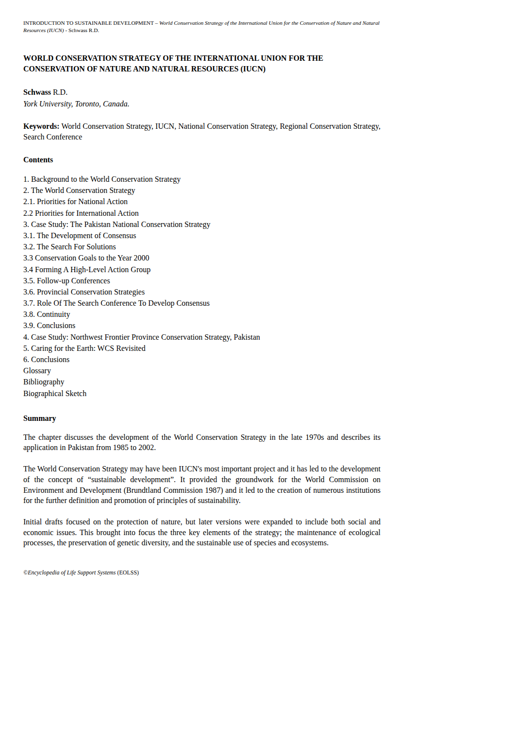INTRODUCTION TO SUSTAINABLE DEVELOPMENT – World Conservation Strategy of the International Union for the Conservation of Nature and Natural Resources (IUCN) - Schwass R.D.
World Conservation Strategy of the International Union for the Conservation of Nature and Natural Resources (IUCN)
Schwass R.D.
York University, Toronto, Canada.
Keywords: World Conservation Strategy, IUCN, National Conservation Strategy, Regional Conservation Strategy, Search Conference
Contents
1. Background to the World Conservation Strategy
2. The World Conservation Strategy
2.1. Priorities for National Action
2.2 Priorities for International Action
3. Case Study: The Pakistan National Conservation Strategy
3.1. The Development of Consensus
3.2. The Search For Solutions
3.3 Conservation Goals to the Year 2000
3.4 Forming A High-Level Action Group
3.5. Follow-up Conferences
3.6. Provincial Conservation Strategies
3.7. Role Of The Search Conference To Develop Consensus
3.8. Continuity
3.9. Conclusions
4. Case Study: Northwest Frontier Province Conservation Strategy, Pakistan
5. Caring for the Earth: WCS Revisited
6. Conclusions
Glossary
Bibliography
Biographical Sketch
Summary
The chapter discusses the development of the World Conservation Strategy in the late 1970s and describes its application in Pakistan from 1985 to 2002.
The World Conservation Strategy may have been IUCN's most important project and it has led to the development of the concept of “sustainable development”. It provided the groundwork for the World Commission on Environment and Development (Brundtland Commission 1987) and it led to the creation of numerous institutions for the further definition and promotion of principles of sustainability.
Initial drafts focused on the protection of nature, but later versions were expanded to include both social and economic issues. This brought into focus the three key elements of the strategy; the maintenance of ecological processes, the preservation of genetic diversity, and the sustainable use of species and ecosystems.
©Encyclopedia of Life Support Systems (EOLSS)